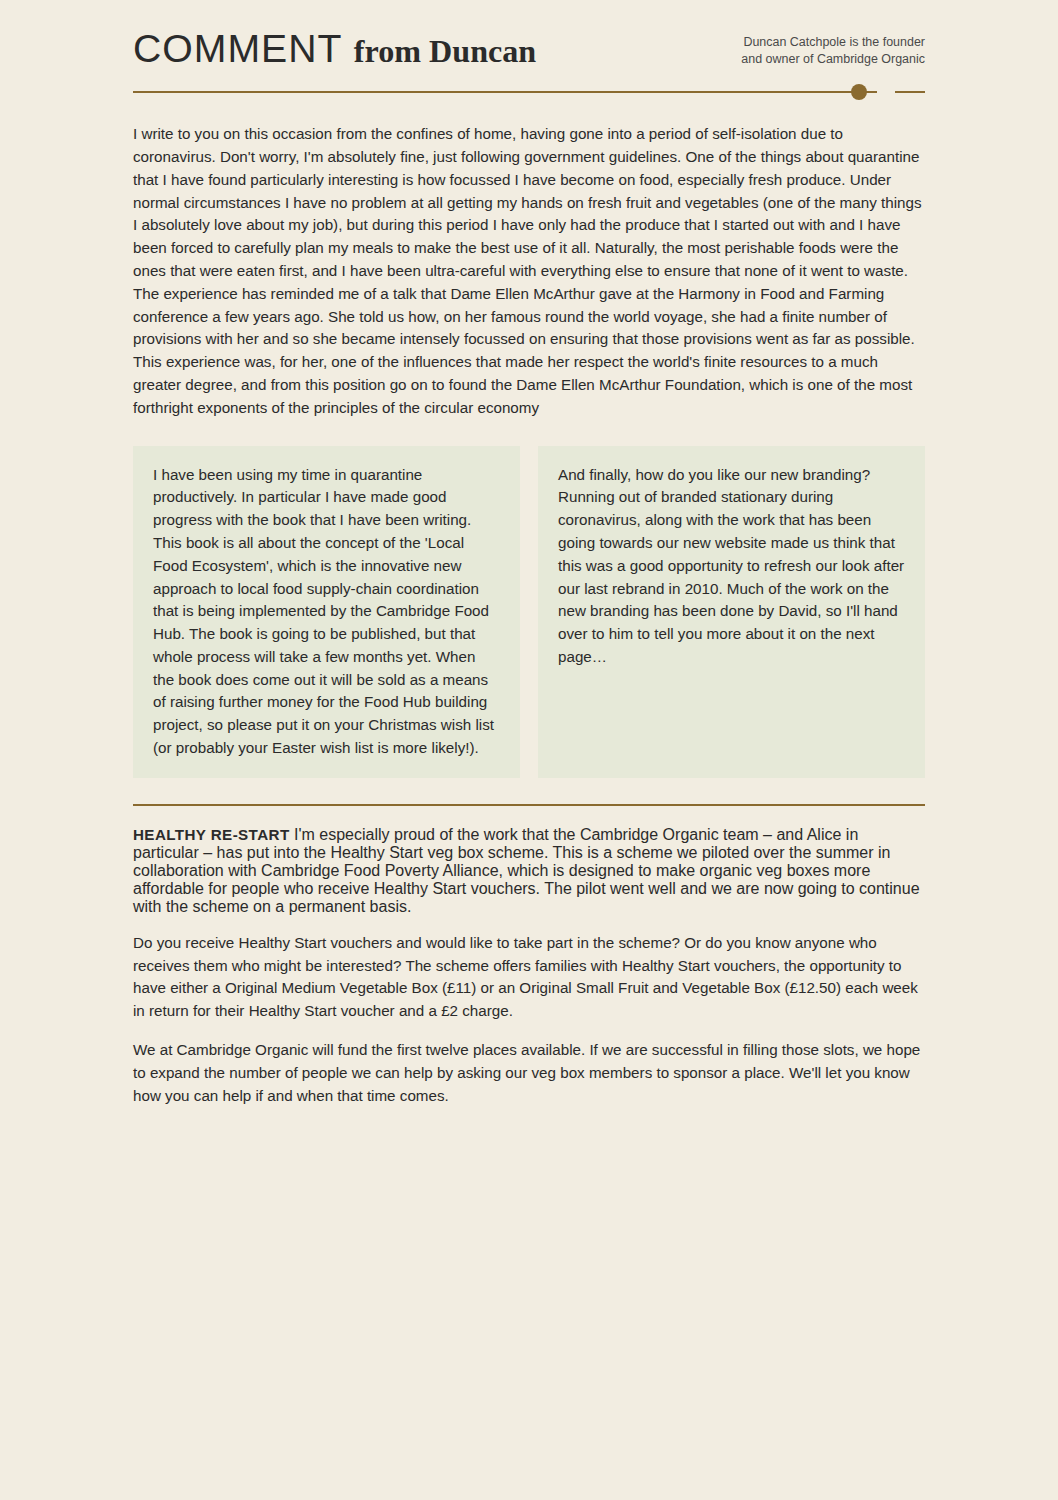COMMENT from Duncan
Duncan Catchpole is the founder
and owner of Cambridge Organic
I write to you on this occasion from the confines of home, having gone into a period of self-isolation due to coronavirus. Don't worry, I'm absolutely fine, just following government guidelines. One of the things about quarantine that I have found particularly interesting is how focussed I have become on food, especially fresh produce. Under normal circumstances I have no problem at all getting my hands on fresh fruit and vegetables (one of the many things I absolutely love about my job), but during this period I have only had the produce that I started out with and I have been forced to carefully plan my meals to make the best use of it all. Naturally, the most perishable foods were the ones that were eaten first, and I have been ultra-careful with everything else to ensure that none of it went to waste. The experience has reminded me of a talk that Dame Ellen McArthur gave at the Harmony in Food and Farming conference a few years ago. She told us how, on her famous round the world voyage, she had a finite number of provisions with her and so she became intensely focussed on ensuring that those provisions went as far as possible. This experience was, for her, one of the influences that made her respect the world's finite resources to a much greater degree, and from this position go on to found the Dame Ellen McArthur Foundation, which is one of the most forthright exponents of the principles of the circular economy
I have been using my time in quarantine productively. In particular I have made good progress with the book that I have been writing. This book is all about the concept of the 'Local Food Ecosystem', which is the innovative new approach to local food supply-chain coordination that is being implemented by the Cambridge Food Hub. The book is going to be published, but that whole process will take a few months yet. When the book does come out it will be sold as a means of raising further money for the Food Hub building project, so please put it on your Christmas wish list (or probably your Easter wish list is more likely!).
And finally, how do you like our new branding? Running out of branded stationary during coronavirus, along with the work that has been going towards our new website made us think that this was a good opportunity to refresh our look after our last rebrand in 2010. Much of the work on the new branding has been done by David, so I'll hand over to him to tell you more about it on the next page…
HEALTHY RE-START
I'm especially proud of the work that the Cambridge Organic team – and Alice in particular – has put into the Healthy Start veg box scheme. This is a scheme we piloted over the summer in collaboration with Cambridge Food Poverty Alliance, which is designed to make organic veg boxes more affordable for people who receive Healthy Start vouchers. The pilot went well and we are now going to continue with the scheme on a permanent basis.
Do you receive Healthy Start vouchers and would like to take part in the scheme? Or do you know anyone who receives them who might be interested? The scheme offers families with Healthy Start vouchers, the opportunity to have either a Original Medium Vegetable Box (£11) or an Original Small Fruit and Vegetable Box (£12.50) each week in return for their Healthy Start voucher and a £2 charge.
We at Cambridge Organic will fund the first twelve places available. If we are successful in filling those slots, we hope to expand the number of people we can help by asking our veg box members to sponsor a place. We'll let you know how you can help if and when that time comes.